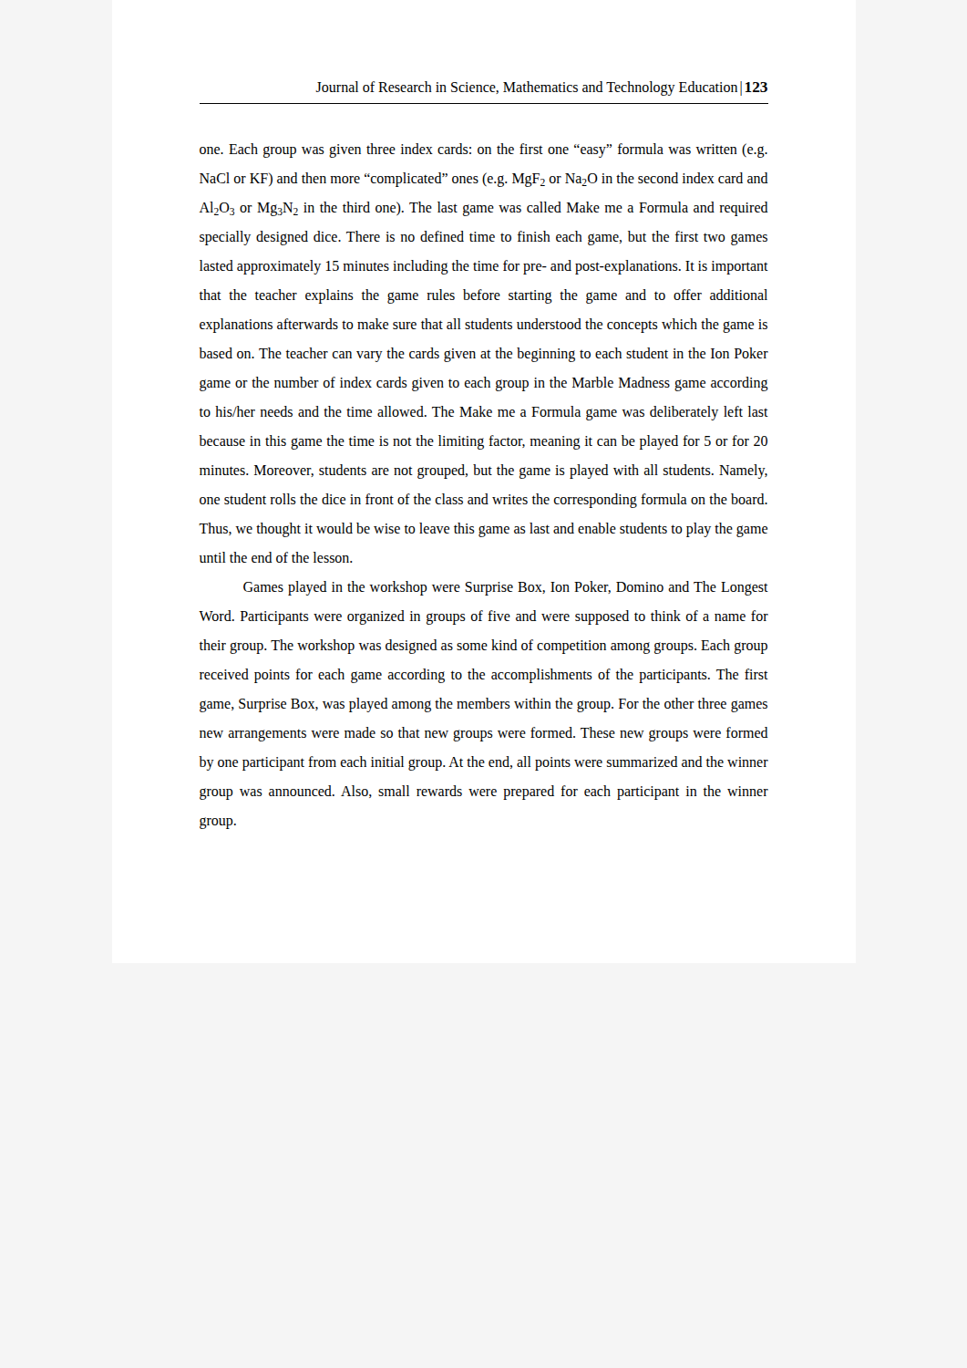Journal of Research in Science, Mathematics and Technology Education|123
one. Each group was given three index cards: on the first one “easy” formula was written (e.g. NaCl or KF) and then more “complicated” ones (e.g. MgF2 or Na2O in the second index card and Al2O3 or Mg3N2 in the third one). The last game was called Make me a Formula and required specially designed dice. There is no defined time to finish each game, but the first two games lasted approximately 15 minutes including the time for pre- and post-explanations. It is important that the teacher explains the game rules before starting the game and to offer additional explanations afterwards to make sure that all students understood the concepts which the game is based on. The teacher can vary the cards given at the beginning to each student in the Ion Poker game or the number of index cards given to each group in the Marble Madness game according to his/her needs and the time allowed. The Make me a Formula game was deliberately left last because in this game the time is not the limiting factor, meaning it can be played for 5 or for 20 minutes. Moreover, students are not grouped, but the game is played with all students. Namely, one student rolls the dice in front of the class and writes the corresponding formula on the board. Thus, we thought it would be wise to leave this game as last and enable students to play the game until the end of the lesson.
Games played in the workshop were Surprise Box, Ion Poker, Domino and The Longest Word. Participants were organized in groups of five and were supposed to think of a name for their group. The workshop was designed as some kind of competition among groups. Each group received points for each game according to the accomplishments of the participants. The first game, Surprise Box, was played among the members within the group. For the other three games new arrangements were made so that new groups were formed. These new groups were formed by one participant from each initial group. At the end, all points were summarized and the winner group was announced. Also, small rewards were prepared for each participant in the winner group.